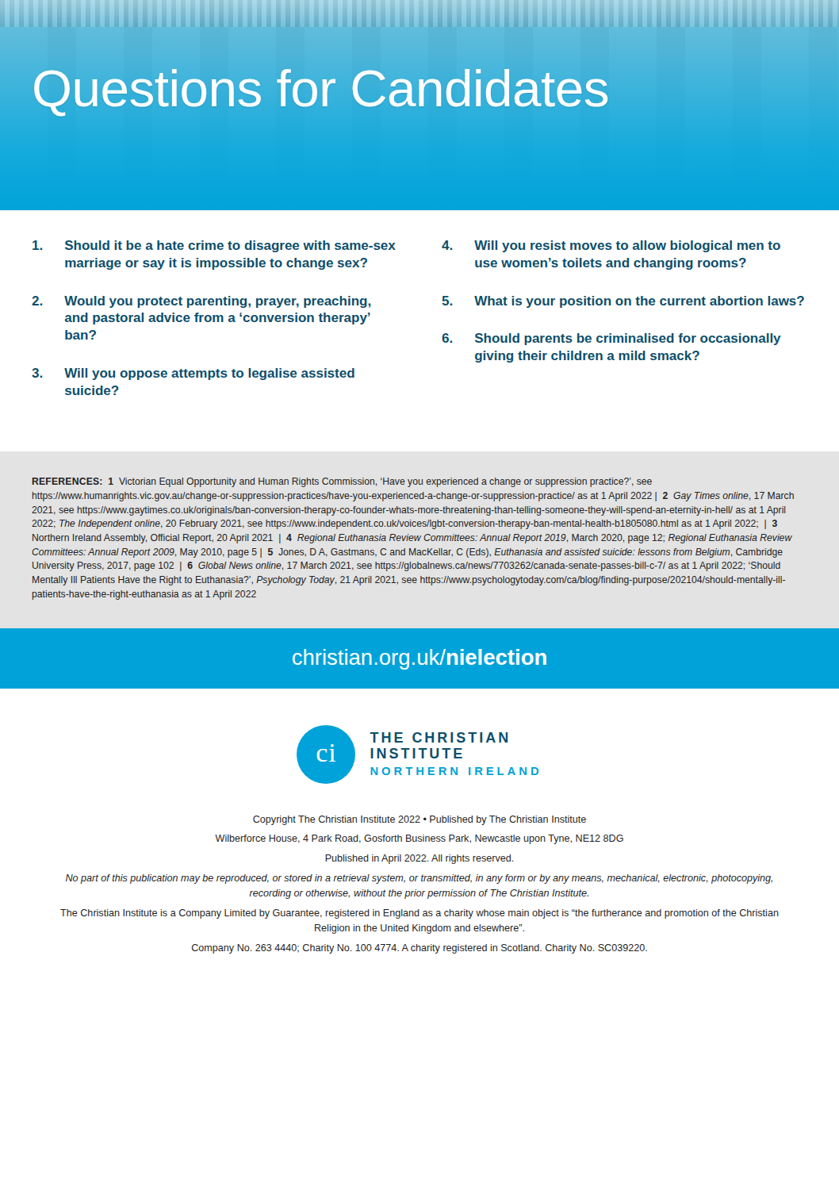Questions for Candidates
1. Should it be a hate crime to disagree with same-sex marriage or say it is impossible to change sex?
2. Would you protect parenting, prayer, preaching, and pastoral advice from a ‘conversion therapy’ ban?
3. Will you oppose attempts to legalise assisted suicide?
4. Will you resist moves to allow biological men to use women’s toilets and changing rooms?
5. What is your position on the current abortion laws?
6. Should parents be criminalised for occasionally giving their children a mild smack?
REFERENCES: 1 Victorian Equal Opportunity and Human Rights Commission, ‘Have you experienced a change or suppression practice?’, see https://www.humanrights.vic.gov.au/change-or-suppression-practices/have-you-experienced-a-change-or-suppression-practice/ as at 1 April 2022 | 2 Gay Times online, 17 March 2021, see https://www.gaytimes.co.uk/originals/ban-conversion-therapy-co-founder-whats-more-threatening-than-telling-someone-they-will-spend-an-eternity-in-hell/ as at 1 April 2022; The Independent online, 20 February 2021, see https://www.independent.co.uk/voices/lgbt-conversion-therapy-ban-mental-health-b1805080.html as at 1 April 2022; | 3 Northern Ireland Assembly, Official Report, 20 April 2021 | 4 Regional Euthanasia Review Committees: Annual Report 2019, March 2020, page 12; Regional Euthanasia Review Committees: Annual Report 2009, May 2010, page 5 | 5 Jones, D A, Gastmans, C and MacKellar, C (Eds), Euthanasia and assisted suicide: lessons from Belgium, Cambridge University Press, 2017, page 102 | 6 Global News online, 17 March 2021, see https://globalnews.ca/news/7703262/canada-senate-passes-bill-c-7/ as at 1 April 2022; ‘Should Mentally Ill Patients Have the Right to Euthanasia?’, Psychology Today, 21 April 2021, see https://www.psychologytoday.com/ca/blog/finding-purpose/202104/should-mentally-ill-patients-have-the-right-euthanasia as at 1 April 2022
christian.org.uk/nielection
The Christian
Institute Northern Ireland
Copyright The Christian Institute 2022 • Published by The Christian Institute
Wilberforce House, 4 Park Road, Gosforth Business Park, Newcastle upon Tyne, NE12 8DG
Published in April 2022. All rights reserved.
No part of this publication may be reproduced, or stored in a retrieval system, or transmitted, in any form or by any means, mechanical, electronic, photocopying, recording or otherwise, without the prior permission of The Christian Institute.
The Christian Institute is a Company Limited by Guarantee, registered in England as a charity whose main object is “the furtherance and promotion of the Christian Religion in the United Kingdom and elsewhere”.
Company No. 263 4440; Charity No. 100 4774. A charity registered in Scotland. Charity No. SC039220.